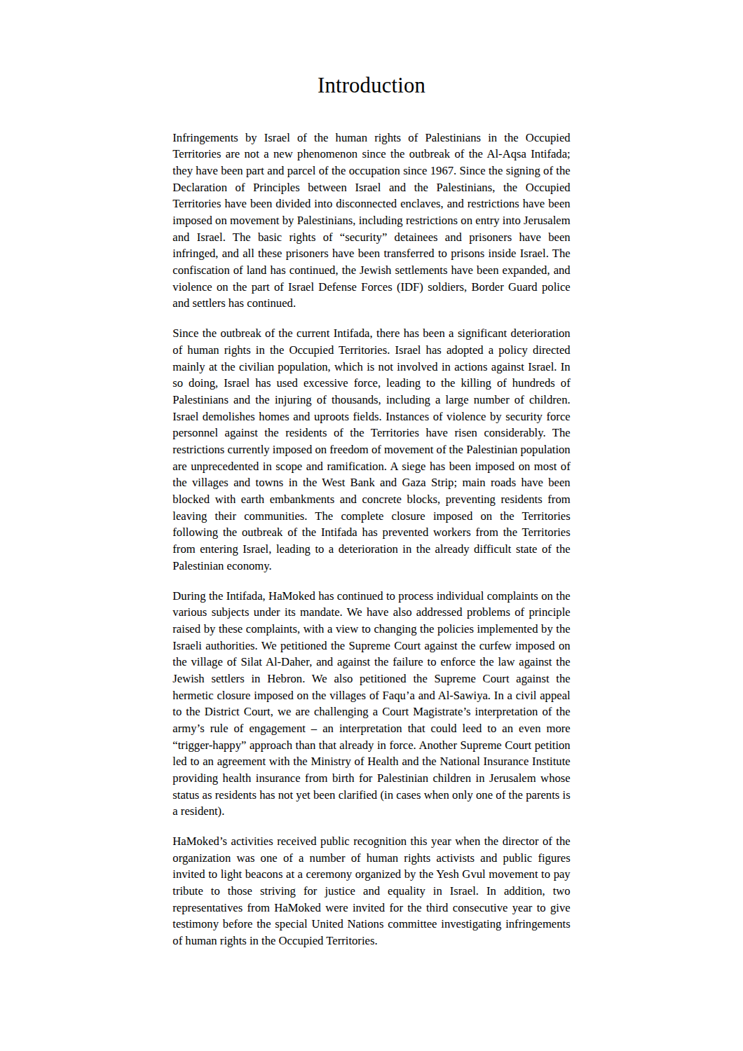Introduction
Infringements by Israel of the human rights of Palestinians in the Occupied Territories are not a new phenomenon since the outbreak of the Al-Aqsa Intifada; they have been part and parcel of the occupation since 1967. Since the signing of the Declaration of Principles between Israel and the Palestinians, the Occupied Territories have been divided into disconnected enclaves, and restrictions have been imposed on movement by Palestinians, including restrictions on entry into Jerusalem and Israel. The basic rights of “security” detainees and prisoners have been infringed, and all these prisoners have been transferred to prisons inside Israel. The confiscation of land has continued, the Jewish settlements have been expanded, and violence on the part of Israel Defense Forces (IDF) soldiers, Border Guard police and settlers has continued.
Since the outbreak of the current Intifada, there has been a significant deterioration of human rights in the Occupied Territories. Israel has adopted a policy directed mainly at the civilian population, which is not involved in actions against Israel. In so doing, Israel has used excessive force, leading to the killing of hundreds of Palestinians and the injuring of thousands, including a large number of children. Israel demolishes homes and uproots fields. Instances of violence by security force personnel against the residents of the Territories have risen considerably. The restrictions currently imposed on freedom of movement of the Palestinian population are unprecedented in scope and ramification. A siege has been imposed on most of the villages and towns in the West Bank and Gaza Strip; main roads have been blocked with earth embankments and concrete blocks, preventing residents from leaving their communities. The complete closure imposed on the Territories following the outbreak of the Intifada has prevented workers from the Territories from entering Israel, leading to a deterioration in the already difficult state of the Palestinian economy.
During the Intifada, HaMoked has continued to process individual complaints on the various subjects under its mandate. We have also addressed problems of principle raised by these complaints, with a view to changing the policies implemented by the Israeli authorities. We petitioned the Supreme Court against the curfew imposed on the village of Silat Al-Daher, and against the failure to enforce the law against the Jewish settlers in Hebron. We also petitioned the Supreme Court against the hermetic closure imposed on the villages of Faqu’a and Al-Sawiya. In a civil appeal to the District Court, we are challenging a Court Magistrate’s interpretation of the army’s rule of engagement – an interpretation that could leed to an even more “trigger-happy” approach than that already in force. Another Supreme Court petition led to an agreement with the Ministry of Health and the National Insurance Institute providing health insurance from birth for Palestinian children in Jerusalem whose status as residents has not yet been clarified (in cases when only one of the parents is a resident).
HaMoked’s activities received public recognition this year when the director of the organization was one of a number of human rights activists and public figures invited to light beacons at a ceremony organized by the Yesh Gvul movement to pay tribute to those striving for justice and equality in Israel. In addition, two representatives from HaMoked were invited for the third consecutive year to give testimony before the special United Nations committee investigating infringements of human rights in the Occupied Territories.